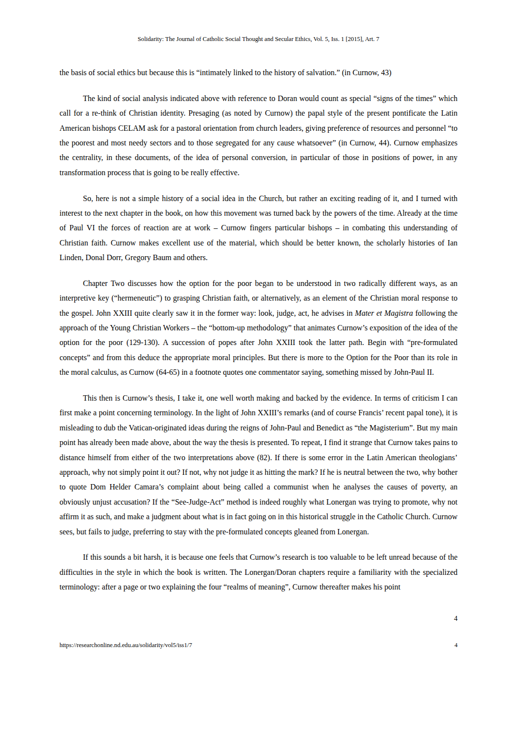Solidarity: The Journal of Catholic Social Thought and Secular Ethics, Vol. 5, Iss. 1 [2015], Art. 7
the basis of social ethics but because this is “intimately linked to the history of salvation.” (in Curnow, 43)
The kind of social analysis indicated above with reference to Doran would count as special “signs of the times” which call for a re-think of Christian identity. Presaging (as noted by Curnow) the papal style of the present pontificate the Latin American bishops CELAM ask for a pastoral orientation from church leaders, giving preference of resources and personnel “to the poorest and most needy sectors and to those segregated for any cause whatsoever” (in Curnow, 44). Curnow emphasizes the centrality, in these documents, of the idea of personal conversion, in particular of those in positions of power, in any transformation process that is going to be really effective.
So, here is not a simple history of a social idea in the Church, but rather an exciting reading of it, and I turned with interest to the next chapter in the book, on how this movement was turned back by the powers of the time. Already at the time of Paul VI the forces of reaction are at work – Curnow fingers particular bishops – in combating this understanding of Christian faith. Curnow makes excellent use of the material, which should be better known, the scholarly histories of Ian Linden, Donal Dorr, Gregory Baum and others.
Chapter Two discusses how the option for the poor began to be understood in two radically different ways, as an interpretive key (“hermeneutic”) to grasping Christian faith, or alternatively, as an element of the Christian moral response to the gospel. John XXIII quite clearly saw it in the former way: look, judge, act, he advises in Mater et Magistra following the approach of the Young Christian Workers – the “bottom-up methodology” that animates Curnow’s exposition of the idea of the option for the poor (129-130). A succession of popes after John XXIII took the latter path. Begin with “pre-formulated concepts” and from this deduce the appropriate moral principles. But there is more to the Option for the Poor than its role in the moral calculus, as Curnow (64-65) in a footnote quotes one commentator saying, something missed by John-Paul II.
This then is Curnow’s thesis, I take it, one well worth making and backed by the evidence. In terms of criticism I can first make a point concerning terminology. In the light of John XXIII’s remarks (and of course Francis’ recent papal tone), it is misleading to dub the Vatican-originated ideas during the reigns of John-Paul and Benedict as “the Magisterium”. But my main point has already been made above, about the way the thesis is presented. To repeat, I find it strange that Curnow takes pains to distance himself from either of the two interpretations above (82). If there is some error in the Latin American theologians’ approach, why not simply point it out? If not, why not judge it as hitting the mark? If he is neutral between the two, why bother to quote Dom Helder Camara’s complaint about being called a communist when he analyses the causes of poverty, an obviously unjust accusation? If the “See-Judge-Act” method is indeed roughly what Lonergan was trying to promote, why not affirm it as such, and make a judgment about what is in fact going on in this historical struggle in the Catholic Church. Curnow sees, but fails to judge, preferring to stay with the pre-formulated concepts gleaned from Lonergan.
If this sounds a bit harsh, it is because one feels that Curnow’s research is too valuable to be left unread because of the difficulties in the style in which the book is written. The Lonergan/Doran chapters require a familiarity with the specialized terminology: after a page or two explaining the four “realms of meaning”, Curnow thereafter makes his point
4
https://researchonline.nd.edu.au/solidarity/vol5/iss1/7 4